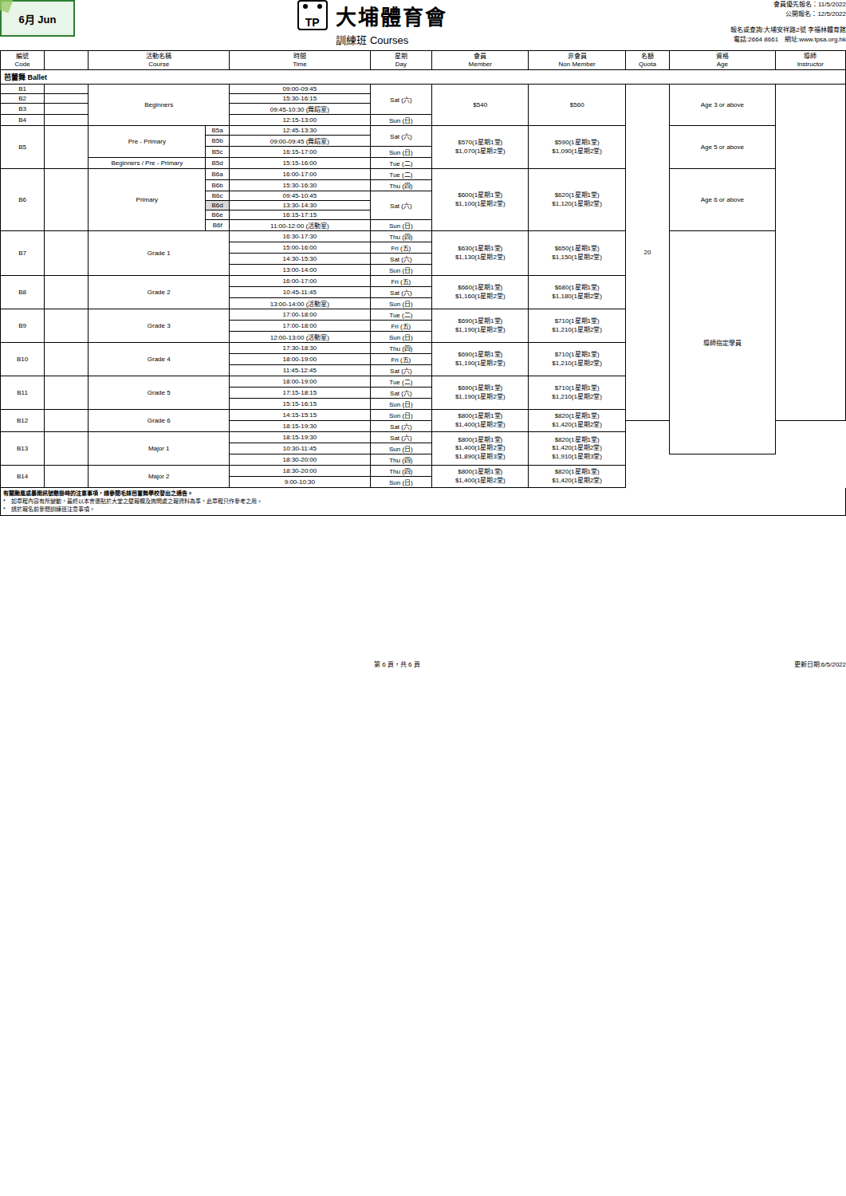6月 Jun
TP 大埔體育會
訓練班 Courses
會員優先報名：11/5/2022
公開報名：12/5/2022
報名或查詢:大埔安祥路2號 李福林體育館
電話:2664 8661　網址:www.tpsa.org.hk
| 編號 Code | | 活動名稱 Course | 時間 Time | 星期 Day | 會員 Member | 非會員 Non Member | 名額 Quota | 資格 Age | 導師 Instructor |
| --- | --- | --- | --- | --- | --- | --- | --- | --- | --- |
| 芭蕾舞 Ballet |
| B1 | | Beginners | 09:00-09:45 | Sat (六) | $540 | $560 | 20 | Age 3 or above | |
| B2 | | 15:30-16:15 |
| B3 | | 09:45-10:30 (舞蹈室) |
| B4 | | 12:15-13:00 | Sun (日) |
| B5 | | Pre - Primary | B5a | 12:45-13:30 | Sat (六) | $570(1星期1堂) $1,070(1星期2堂) | $590(1星期1堂) $1,090(1星期2堂) | Age 5 or above |
| B5b | 09:00-09:45 (舞蹈室) |
| B5c | 16:15-17:00 | Sun (日) |
| Beginners / Pre - Primary | B5d | 15:15-16:00 | Tue (二) |
| B6 | | Primary | B6a | 16:00-17:00 | Tue (二) | $600(1星期1堂) $1,100(1星期2堂) | $620(1星期1堂) $1,120(1星期2堂) | Age 6 or above |
| B6b | 15:30-16:30 | Thu (四) |
| B6c | 09:45-10:45 | Sat (六) |
| B6d | 13:30-14:30 |
| B6e | 16:15-17:15 |
| B6f | 11:00-12:00 (活動室) | Sun (日) |
| B7 | | Grade 1 | 16:30-17:30 | Thu (四) | $630(1星期1堂) $1,130(1星期2堂) | $650(1星期1堂) $1,150(1星期2堂) | 導師指定學員 |
| 15:00-16:00 | Fri (五) |
| 14:30-15:30 | Sat (六) |
| 13:00-14:00 | Sun (日) |
| B8 | | Grade 2 | 16:00-17:00 | Fri (五) | $660(1星期1堂) $1,160(1星期2堂) | $680(1星期1堂) $1,180(1星期2堂) |
| 10:45-11:45 | Sat (六) |
| 13:00-14:00 (活動室) | Sun (日) |
| B9 | | Grade 3 | 17:00-18:00 | Tue (二) | $690(1星期1堂) $1,190(1星期2堂) | $710(1星期1堂) $1,210(1星期2堂) |
| 17:00-18:00 | Fri (五) |
| 12:00-13:00 (活動室) | Sun (日) |
| B10 | | Grade 4 | 17:30-18:30 | Thu (四) | $690(1星期1堂) $1,190(1星期2堂) | $710(1星期1堂) $1,210(1星期2堂) |
| 18:00-19:00 | Fri (五) |
| 11:45-12:45 | Sat (六) |
| B11 | | Grade 5 | 18:00-19:00 | Tue (二) | $690(1星期1堂) $1,190(1星期2堂) | $710(1星期1堂) $1,210(1星期2堂) |
| 17:15-18:15 | Sat (六) |
| 15:15-16:15 | Sun (日) |
| B12 | | Grade 6 | 14:15-15:15 | Sun (日) | $800(1星期1堂) $1,400(1星期2堂) | $820(1星期1堂) $1,420(1星期2堂) |
| 18:15-19:30 | Sat (六) |
| B13 | | Major 1 | 18:15-19:30 | Sat (六) | $800(1星期1堂) $1,400(1星期2堂) $1,890(1星期3堂) | $820(1星期1堂) $1,420(1星期2堂) $1,910(1星期3堂) |
| 10:30-11:45 | Sun (日) |
| 18:30-20:00 | Thu (四) |
| B14 | | Major 2 | 18:30-20:00 | Thu (四) | $800(1星期1堂) $1,400(1星期2堂) | $820(1星期1堂) $1,420(1星期2堂) |
| 9:00-10:30 | Sun (日) |
有關颱風或暴雨訊號懸掛時的注意事項，請參閱毛妹芭蕾舞學校發出之通告。
*　如章程內容有所變動，最終以本會張貼於大堂之壁報欄及詢問處之報資料為準，此章程只作參考之用。
*　請於報名前參閱訓練班注意事項。
第 6 頁，共 6 頁
更新日期:6/5/2022